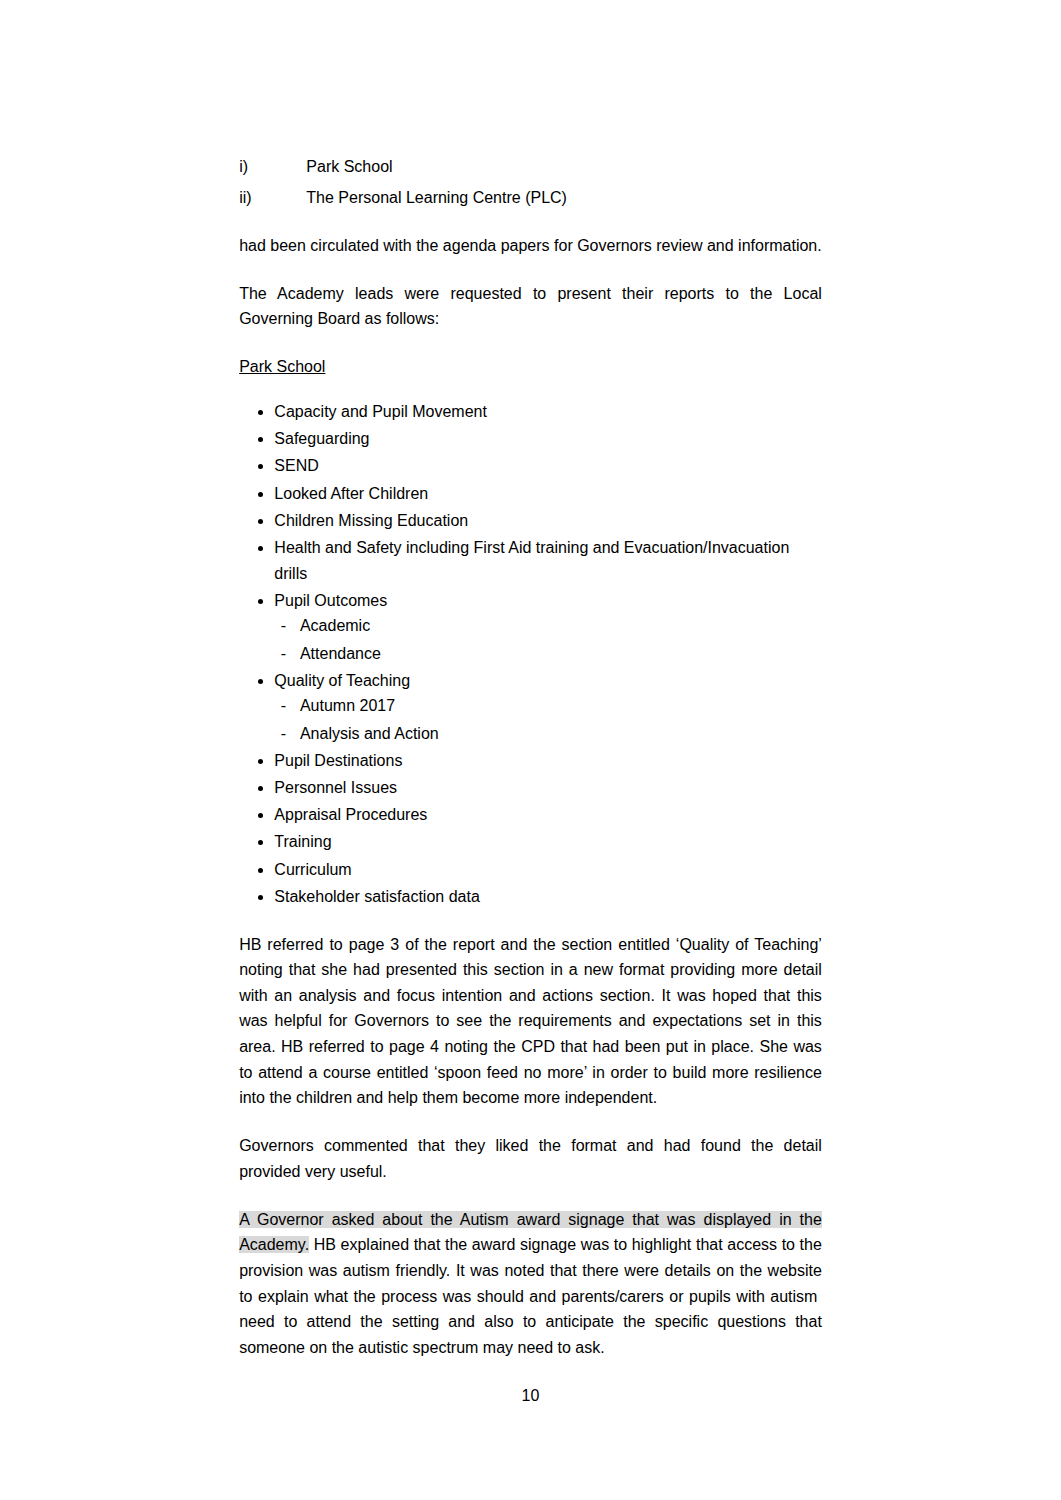i) Park School
ii) The Personal Learning Centre (PLC)
had been circulated with the agenda papers for Governors review and information.
The Academy leads were requested to present their reports to the Local Governing Board as follows:
Park School
Capacity and Pupil Movement
Safeguarding
SEND
Looked After Children
Children Missing Education
Health and Safety including First Aid training and Evacuation/Invacuation drills
Pupil Outcomes
Academic
Attendance
Quality of Teaching
Autumn 2017
Analysis and Action
Pupil Destinations
Personnel Issues
Appraisal Procedures
Training
Curriculum
Stakeholder satisfaction data
HB referred to page 3 of the report and the section entitled ‘Quality of Teaching’ noting that she had presented this section in a new format providing more detail with an analysis and focus intention and actions section. It was hoped that this was helpful for Governors to see the requirements and expectations set in this area. HB referred to page 4 noting the CPD that had been put in place. She was to attend a course entitled ‘spoon feed no more’ in order to build more resilience into the children and help them become more independent.
Governors commented that they liked the format and had found the detail provided very useful.
A Governor asked about the Autism award signage that was displayed in the Academy. HB explained that the award signage was to highlight that access to the provision was autism friendly. It was noted that there were details on the website to explain what the process was should and parents/carers or pupils with autism need to attend the setting and also to anticipate the specific questions that someone on the autistic spectrum may need to ask.
10